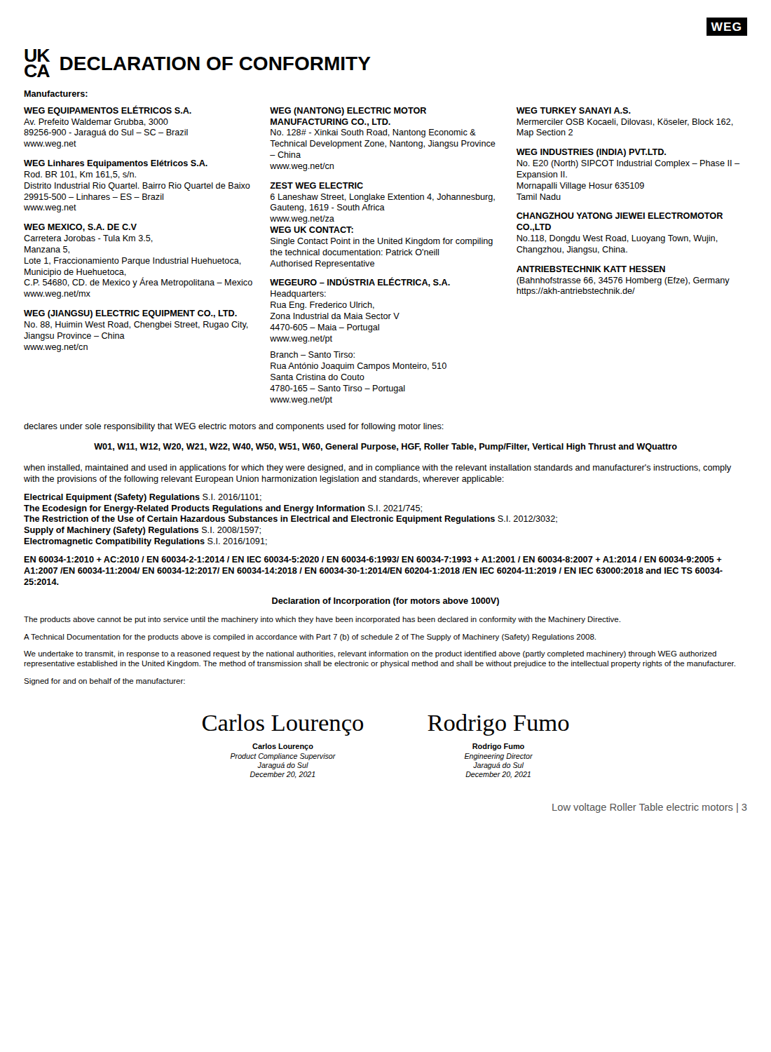WEG
UK
CA
DECLARATION OF CONFORMITY
Manufacturers:
WEG EQUIPAMENTOS ELÉTRICOS S.A.
Av. Prefeito Waldemar Grubba, 3000
89256-900 - Jaraguá do Sul – SC – Brazil
www.weg.net
WEG Linhares Equipamentos Elétricos S.A.
Rod. BR 101, Km 161,5, s/n.
Distrito Industrial Rio Quartel. Bairro Rio Quartel de Baixo
29915-500 – Linhares – ES – Brazil
www.weg.net
WEG MEXICO, S.A. DE C.V
Carretera Jorobas - Tula Km 3.5,
Manzana 5,
Lote 1, Fraccionamiento Parque Industrial Huehuetoca, Municipio de Huehuetoca,
C.P. 54680, CD. de Mexico y Área Metropolitana – Mexico
www.weg.net/mx
WEG (JIANGSU) ELECTRIC EQUIPMENT CO., LTD.
No. 88, Huimin West Road, Chengbei Street, Rugao City, Jiangsu Province – China
www.weg.net/cn
WEG (NANTONG) ELECTRIC MOTOR MANUFACTURING CO., LTD.
No. 128# - Xinkai South Road, Nantong Economic & Technical Development Zone, Nantong, Jiangsu Province – China
www.weg.net/cn
ZEST WEG ELECTRIC
6 Laneshaw Street, Longlake Extention 4, Johannesburg, Gauteng, 1619 - South Africa
www.weg.net/za
WEG UK CONTACT:
Single Contact Point in the United Kingdom for compiling the technical documentation: Patrick O'neill
Authorised Representative
WEGEURO – INDÚSTRIA ELÉCTRICA, S.A.
Headquarters:
Rua Eng. Frederico Ulrich,
Zona Industrial da Maia Sector V
4470-605 – Maia – Portugal
www.weg.net/pt
Branch – Santo Tirso:
Rua António Joaquim Campos Monteiro, 510
Santa Cristina do Couto
4780-165 – Santo Tirso – Portugal
www.weg.net/pt
WEG TURKEY SANAYI A.S.
Mermerciler OSB Kocaeli, Dilovası, Köseler, Block 162, Map Section 2
WEG INDUSTRIES (INDIA) PVT.LTD.
No. E20 (North) SIPCOT Industrial Complex – Phase II – Expansion II.
Mornapalli Village Hosur 635109
Tamil Nadu
CHANGZHOU YATONG JIEWEI ELECTROMOTOR CO.,LTD
No.118, Dongdu West Road, Luoyang Town, Wujin, Changzhou, Jiangsu, China.
ANTRIEBSTECHNIK KATT HESSEN
(Bahnhofstrasse 66, 34576 Homberg (Efze), Germany
https://akh-antriebstechnik.de/
declares under sole responsibility that WEG electric motors and components used for following motor lines:
W01, W11, W12, W20, W21, W22, W40, W50, W51, W60, General Purpose, HGF, Roller Table, Pump/Filter, Vertical High Thrust and WQuattro
when installed, maintained and used in applications for which they were designed, and in compliance with the relevant installation standards and manufacturer's instructions, comply with the provisions of the following relevant European Union harmonization legislation and standards, wherever applicable:
Electrical Equipment (Safety) Regulations S.I. 2016/1101;
The Ecodesign for Energy-Related Products Regulations and Energy Information S.I. 2021/745;
The Restriction of the Use of Certain Hazardous Substances in Electrical and Electronic Equipment Regulations S.I. 2012/3032;
Supply of Machinery (Safety) Regulations S.I. 2008/1597;
Electromagnetic Compatibility Regulations S.I. 2016/1091;
EN 60034-1:2010 + AC:2010 / EN 60034-2-1:2014 / EN IEC 60034-5:2020 / EN 60034-6:1993/ EN 60034-7:1993 + A1:2001 / EN 60034-8:2007 + A1:2014 / EN 60034-9:2005 + A1:2007 /EN 60034-11:2004/ EN 60034-12:2017/ EN 60034-14:2018 / EN 60034-30-1:2014/EN 60204-1:2018 /EN IEC 60204-11:2019 / EN IEC 63000:2018 and IEC TS 60034-25:2014.
Declaration of Incorporation (for motors above 1000V)
The products above cannot be put into service until the machinery into which they have been incorporated has been declared in conformity with the Machinery Directive.
A Technical Documentation for the products above is compiled in accordance with Part 7 (b) of schedule 2 of The Supply of Machinery (Safety) Regulations 2008.
We undertake to transmit, in response to a reasoned request by the national authorities, relevant information on the product identified above (partly completed machinery) through WEG authorized representative established in the United Kingdom. The method of transmission shall be electronic or physical method and shall be without prejudice to the intellectual property rights of the manufacturer.
Signed for and on behalf of the manufacturer:
Carlos Lourenço
Carlos Lourenço
Product Compliance Supervisor
Jaraguá do Sul
December 20, 2021
Rodrigo Fumo
Rodrigo Fumo
Engineering Director
Jaraguá do Sul
December 20, 2021
Low voltage Roller Table electric motors | 3